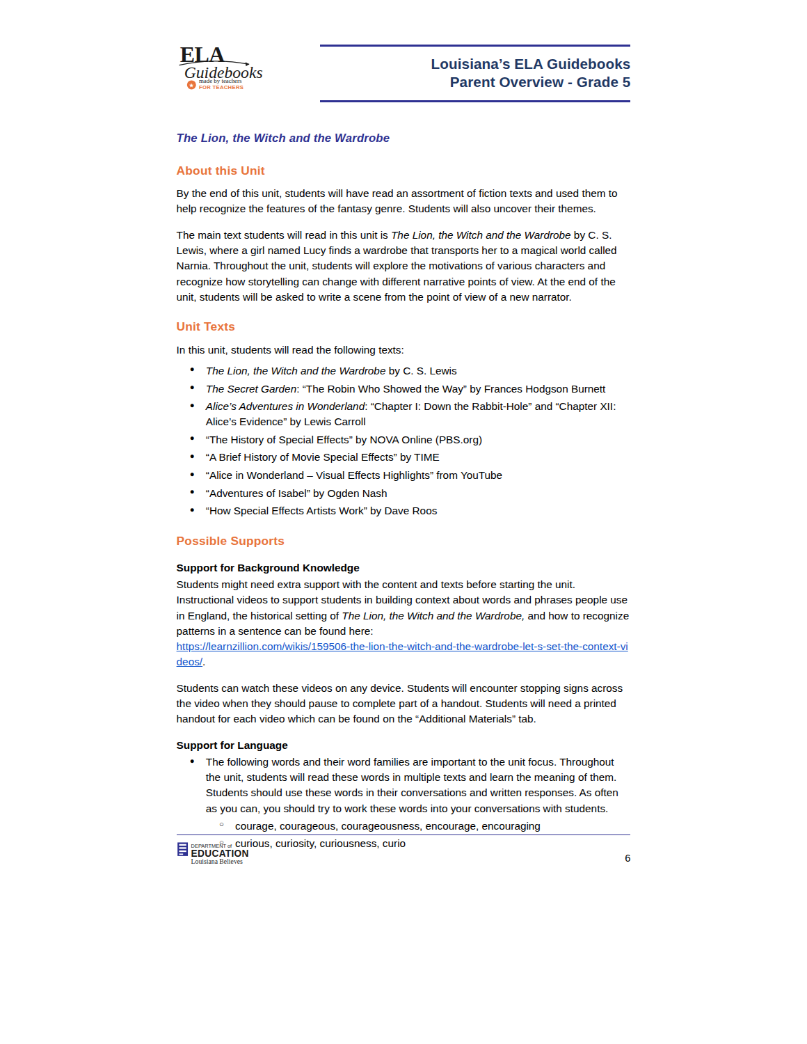ELA Guidebooks ★ made by teachers FOR TEACHERS
Louisiana’s ELA Guidebooks
Parent Overview - Grade 5
The Lion, the Witch and the Wardrobe
About this Unit
By the end of this unit, students will have read an assortment of fiction texts and used them to help recognize the features of the fantasy genre. Students will also uncover their themes.
The main text students will read in this unit is The Lion, the Witch and the Wardrobe by C. S. Lewis, where a girl named Lucy finds a wardrobe that transports her to a magical world called Narnia. Throughout the unit, students will explore the motivations of various characters and recognize how storytelling can change with different narrative points of view. At the end of the unit, students will be asked to write a scene from the point of view of a new narrator.
Unit Texts
In this unit, students will read the following texts:
The Lion, the Witch and the Wardrobe by C. S. Lewis
The Secret Garden: “The Robin Who Showed the Way” by Frances Hodgson Burnett
Alice’s Adventures in Wonderland: “Chapter I: Down the Rabbit-Hole” and “Chapter XII: Alice’s Evidence” by Lewis Carroll
“The History of Special Effects” by NOVA Online (PBS.org)
“A Brief History of Movie Special Effects” by TIME
“Alice in Wonderland – Visual Effects Highlights” from YouTube
“Adventures of Isabel” by Ogden Nash
“How Special Effects Artists Work” by Dave Roos
Possible Supports
Support for Background Knowledge
Students might need extra support with the content and texts before starting the unit. Instructional videos to support students in building context about words and phrases people use in England, the historical setting of The Lion, the Witch and the Wardrobe, and how to recognize patterns in a sentence can be found here:
https://learnzillion.com/wikis/159506-the-lion-the-witch-and-the-wardrobe-let-s-set-the-context-videos/.
Students can watch these videos on any device. Students will encounter stopping signs across the video when they should pause to complete part of a handout. Students will need a printed handout for each video which can be found on the “Additional Materials” tab.
Support for Language
The following words and their word families are important to the unit focus. Throughout the unit, students will read these words in multiple texts and learn the meaning of them. Students should use these words in their conversations and written responses. As often as you can, you should try to work these words into your conversations with students.
courage, courageous, courageousness, encourage, encouraging
curious, curiosity, curiousness, curio
DEPARTMENT of EDUCATION Louisiana Believes
6